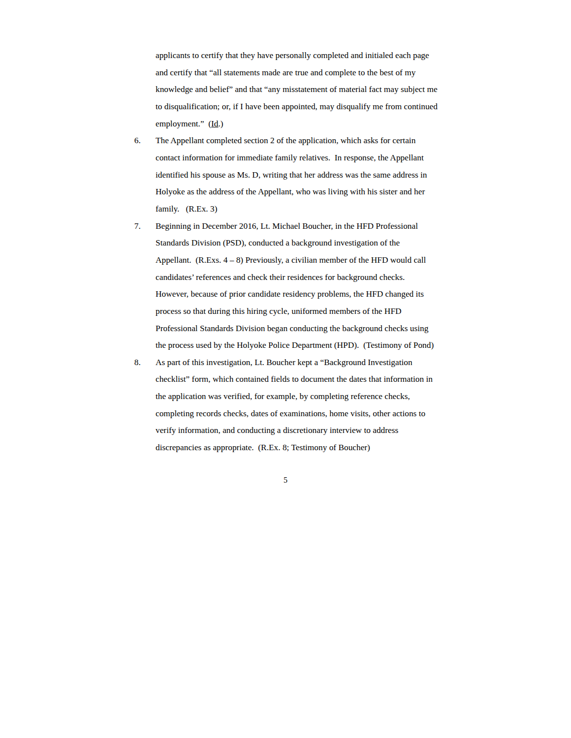applicants to certify that they have personally completed and initialed each page and certify that “all statements made are true and complete to the best of my knowledge and belief” and that “any misstatement of material fact may subject me to disqualification; or, if I have been appointed, may disqualify me from continued employment.” (Id.)
The Appellant completed section 2 of the application, which asks for certain contact information for immediate family relatives. In response, the Appellant identified his spouse as Ms. D, writing that her address was the same address in Holyoke as the address of the Appellant, who was living with his sister and her family. (R.Ex. 3)
Beginning in December 2016, Lt. Michael Boucher, in the HFD Professional Standards Division (PSD), conducted a background investigation of the Appellant. (R.Exs. 4 – 8) Previously, a civilian member of the HFD would call candidates’ references and check their residences for background checks. However, because of prior candidate residency problems, the HFD changed its process so that during this hiring cycle, uniformed members of the HFD Professional Standards Division began conducting the background checks using the process used by the Holyoke Police Department (HPD). (Testimony of Pond)
As part of this investigation, Lt. Boucher kept a “Background Investigation checklist” form, which contained fields to document the dates that information in the application was verified, for example, by completing reference checks, completing records checks, dates of examinations, home visits, other actions to verify information, and conducting a discretionary interview to address discrepancies as appropriate. (R.Ex. 8; Testimony of Boucher)
5